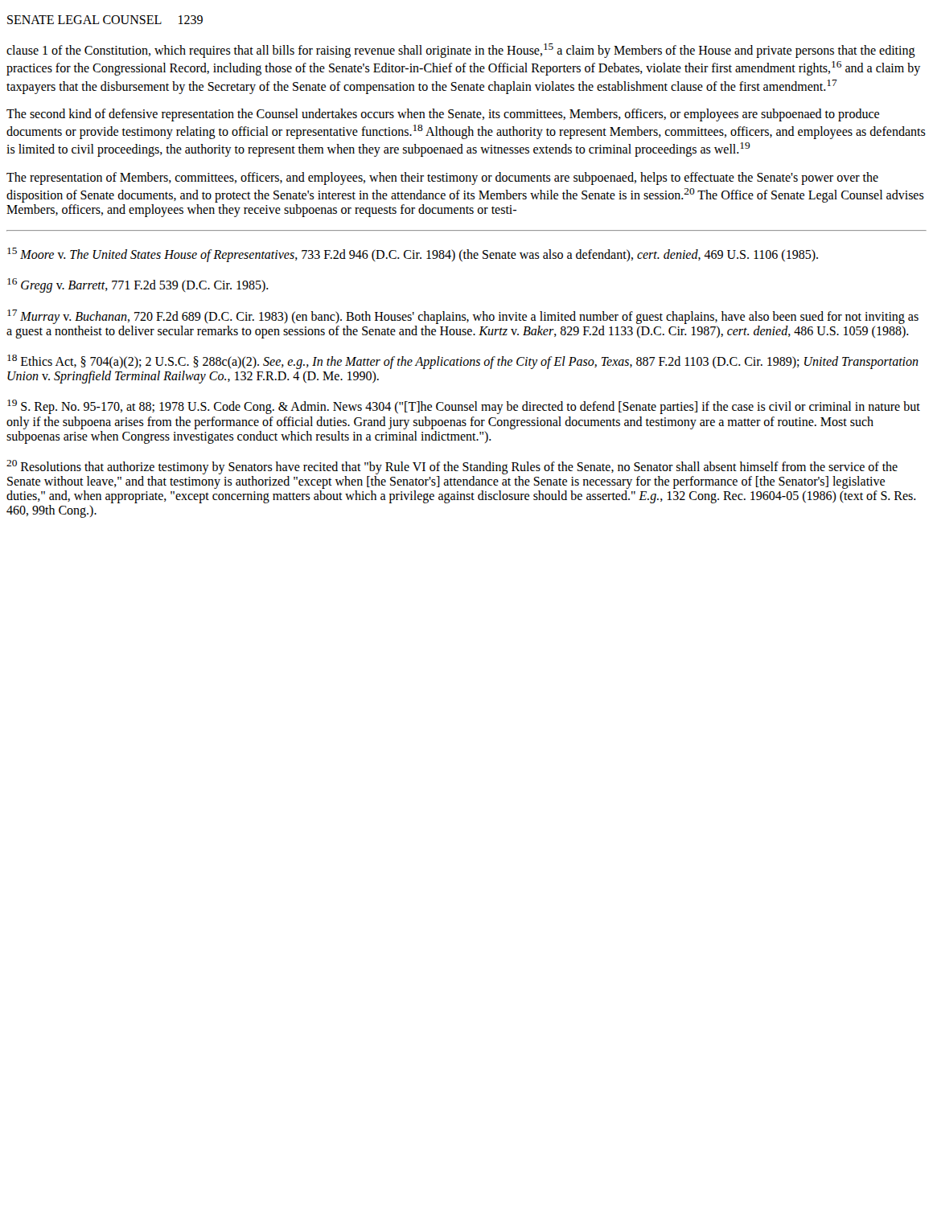SENATE LEGAL COUNSEL 1239
clause 1 of the Constitution, which requires that all bills for raising revenue shall originate in the House,15 a claim by Members of the House and private persons that the editing practices for the Congressional Record, including those of the Senate's Editor-in-Chief of the Official Reporters of Debates, violate their first amendment rights,16 and a claim by taxpayers that the disbursement by the Secretary of the Senate of compensation to the Senate chaplain violates the establishment clause of the first amendment.17
The second kind of defensive representation the Counsel undertakes occurs when the Senate, its committees, Members, officers, or employees are subpoenaed to produce documents or provide testimony relating to official or representative functions.18 Although the authority to represent Members, committees, officers, and employees as defendants is limited to civil proceedings, the authority to represent them when they are subpoenaed as witnesses extends to criminal proceedings as well.19
The representation of Members, committees, officers, and employees, when their testimony or documents are subpoenaed, helps to effectuate the Senate's power over the disposition of Senate documents, and to protect the Senate's interest in the attendance of its Members while the Senate is in session.20 The Office of Senate Legal Counsel advises Members, officers, and employees when they receive subpoenas or requests for documents or testi-
15 Moore v. The United States House of Representatives, 733 F.2d 946 (D.C. Cir. 1984) (the Senate was also a defendant), cert. denied, 469 U.S. 1106 (1985).
16 Gregg v. Barrett, 771 F.2d 539 (D.C. Cir. 1985).
17 Murray v. Buchanan, 720 F.2d 689 (D.C. Cir. 1983) (en banc). Both Houses' chaplains, who invite a limited number of guest chaplains, have also been sued for not inviting as a guest a nontheist to deliver secular remarks to open sessions of the Senate and the House. Kurtz v. Baker, 829 F.2d 1133 (D.C. Cir. 1987), cert. denied, 486 U.S. 1059 (1988).
18 Ethics Act, § 704(a)(2); 2 U.S.C. § 288c(a)(2). See, e.g., In the Matter of the Applications of the City of El Paso, Texas, 887 F.2d 1103 (D.C. Cir. 1989); United Transportation Union v. Springfield Terminal Railway Co., 132 F.R.D. 4 (D. Me. 1990).
19 S. Rep. No. 95-170, at 88; 1978 U.S. Code Cong. & Admin. News 4304 ("[T]he Counsel may be directed to defend [Senate parties] if the case is civil or criminal in nature but only if the subpoena arises from the performance of official duties. Grand jury subpoenas for Congressional documents and testimony are a matter of routine. Most such subpoenas arise when Congress investigates conduct which results in a criminal indictment.").
20 Resolutions that authorize testimony by Senators have recited that "by Rule VI of the Standing Rules of the Senate, no Senator shall absent himself from the service of the Senate without leave," and that testimony is authorized "except when [the Senator's] attendance at the Senate is necessary for the performance of [the Senator's] legislative duties," and, when appropriate, "except concerning matters about which a privilege against disclosure should be asserted." E.g., 132 Cong. Rec. 19604-05 (1986) (text of S. Res. 460, 99th Cong.).